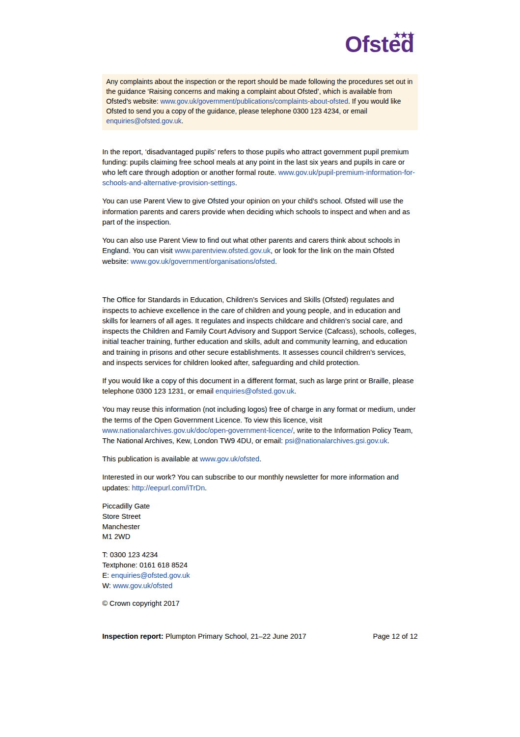★★★ Ofsted
Any complaints about the inspection or the report should be made following the procedures set out in the guidance ‘Raising concerns and making a complaint about Ofsted’, which is available from Ofsted’s website: www.gov.uk/government/publications/complaints-about-ofsted. If you would like Ofsted to send you a copy of the guidance, please telephone 0300 123 4234, or email enquiries@ofsted.gov.uk.
In the report, ‘disadvantaged pupils’ refers to those pupils who attract government pupil premium funding: pupils claiming free school meals at any point in the last six years and pupils in care or who left care through adoption or another formal route. www.gov.uk/pupil-premium-information-for-schools-and-alternative-provision-settings.
You can use Parent View to give Ofsted your opinion on your child’s school. Ofsted will use the information parents and carers provide when deciding which schools to inspect and when and as part of the inspection.
You can also use Parent View to find out what other parents and carers think about schools in England. You can visit www.parentview.ofsted.gov.uk, or look for the link on the main Ofsted website: www.gov.uk/government/organisations/ofsted.
The Office for Standards in Education, Children’s Services and Skills (Ofsted) regulates and inspects to achieve excellence in the care of children and young people, and in education and skills for learners of all ages. It regulates and inspects childcare and children’s social care, and inspects the Children and Family Court Advisory and Support Service (Cafcass), schools, colleges, initial teacher training, further education and skills, adult and community learning, and education and training in prisons and other secure establishments. It assesses council children’s services, and inspects services for children looked after, safeguarding and child protection.
If you would like a copy of this document in a different format, such as large print or Braille, please telephone 0300 123 1231, or email enquiries@ofsted.gov.uk.
You may reuse this information (not including logos) free of charge in any format or medium, under the terms of the Open Government Licence. To view this licence, visit www.nationalarchives.gov.uk/doc/open-government-licence/, write to the Information Policy Team, The National Archives, Kew, London TW9 4DU, or email: psi@nationalarchives.gsi.gov.uk.
This publication is available at www.gov.uk/ofsted.
Interested in our work? You can subscribe to our monthly newsletter for more information and updates: http://eepurl.com/iTrDn.
Piccadilly Gate
Store Street
Manchester
M1 2WD
T: 0300 123 4234
Textphone: 0161 618 8524
E: enquiries@ofsted.gov.uk
W: www.gov.uk/ofsted
© Crown copyright 2017
Inspection report: Plumpton Primary School, 21–22 June 2017
Page 12 of 12